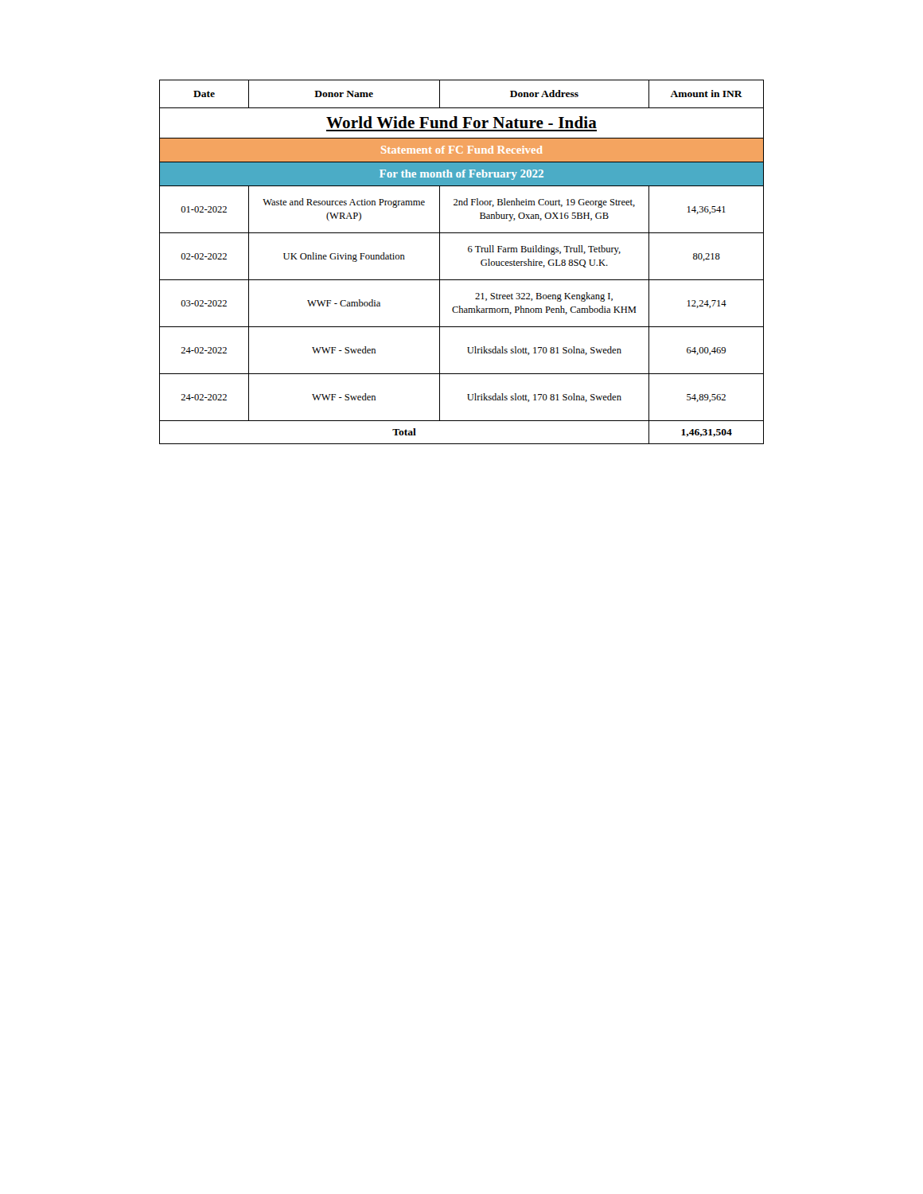| World Wide Fund For Nature - India |
| Statement of FC Fund Received |
| For the month of February 2022 |
| Date | Donor Name | Donor Address | Amount in INR |
| 01-02-2022 | Waste and Resources Action Programme (WRAP) | 2nd Floor, Blenheim Court, 19 George Street, Banbury, Oxan, OX16 5BH, GB | 14,36,541 |
| 02-02-2022 | UK Online Giving Foundation | 6 Trull Farm Buildings, Trull, Tetbury, Gloucestershire, GL8 8SQ U.K. | 80,218 |
| 03-02-2022 | WWF - Cambodia | 21, Street 322, Boeng Kengkang I, Chamkarmorn, Phnom Penh, Cambodia KHM | 12,24,714 |
| 24-02-2022 | WWF - Sweden | Ulriksdals slott, 170 81 Solna, Sweden | 64,00,469 |
| 24-02-2022 | WWF - Sweden | Ulriksdals slott, 170 81 Solna, Sweden | 54,89,562 |
| Total | 1,46,31,504 |